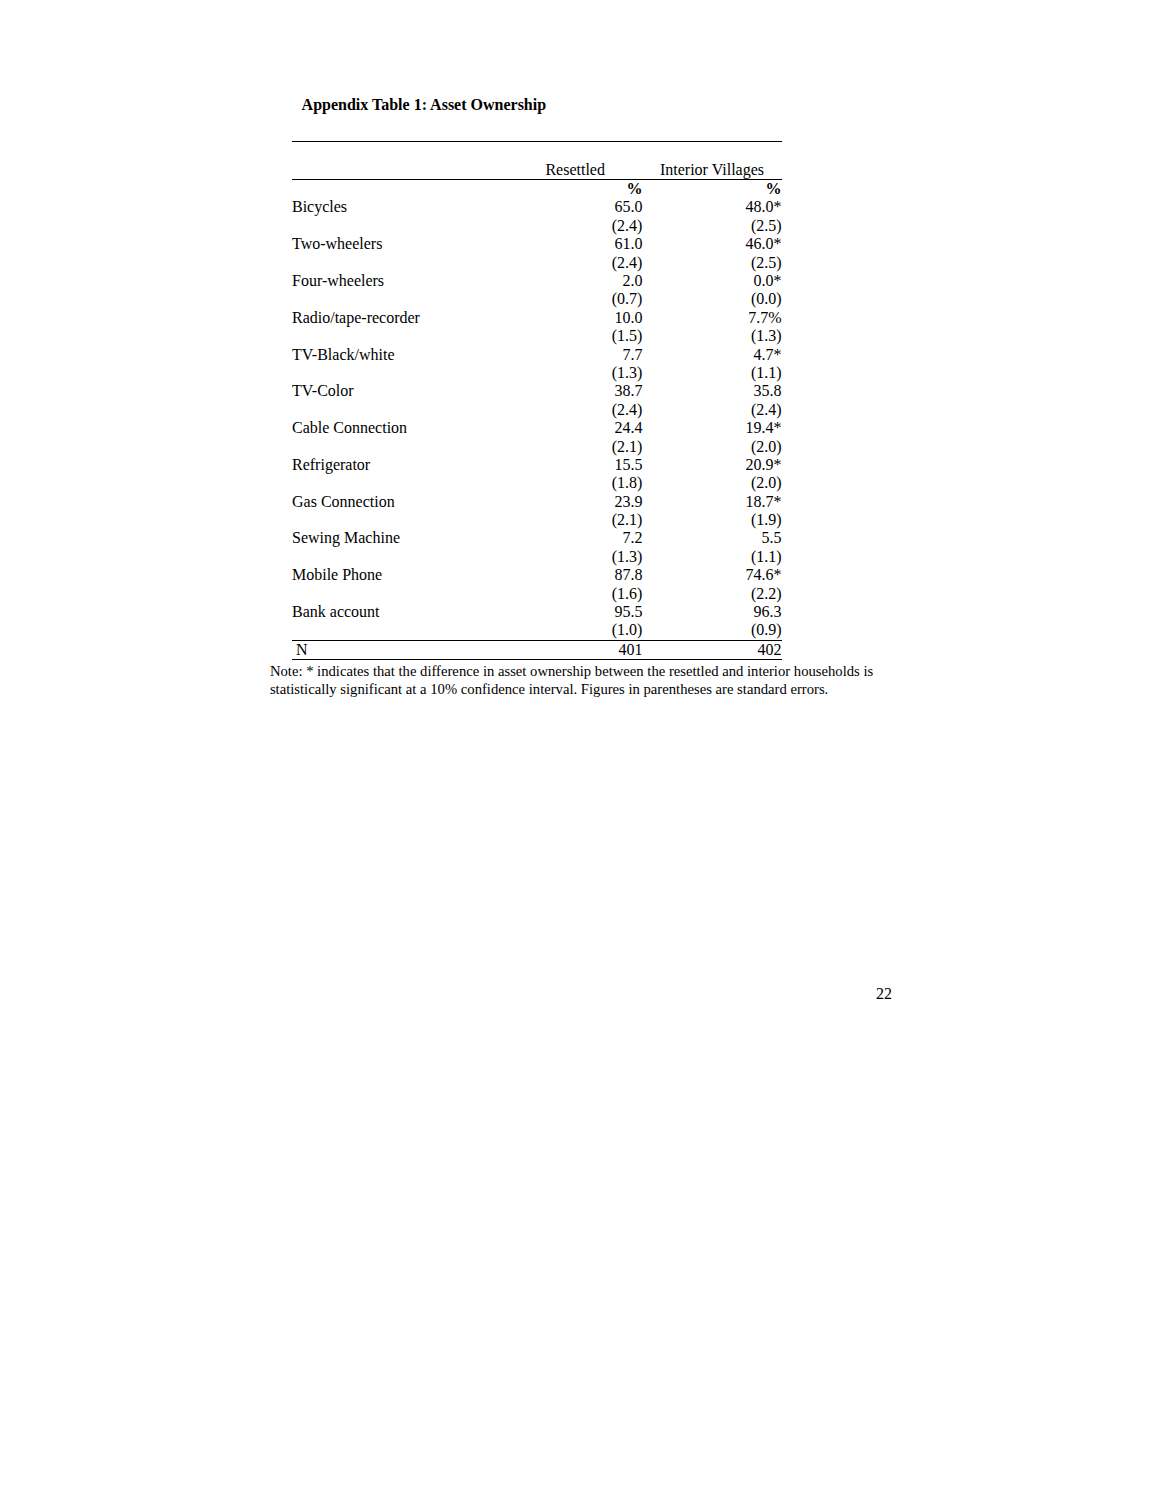Appendix Table 1: Asset Ownership
| | Resettled | Interior Villages |
| | % | % |
| Bicycles | 65.0 | 48.0* |
| | (2.4) | (2.5) |
| Two-wheelers | 61.0 | 46.0* |
| | (2.4) | (2.5) |
| Four-wheelers | 2.0 | 0.0* |
| | (0.7) | (0.0) |
| Radio/tape-recorder | 10.0 | 7.7% |
| | (1.5) | (1.3) |
| TV-Black/white | 7.7 | 4.7* |
| | (1.3) | (1.1) |
| TV-Color | 38.7 | 35.8 |
| | (2.4) | (2.4) |
| Cable Connection | 24.4 | 19.4* |
| | (2.1) | (2.0) |
| Refrigerator | 15.5 | 20.9* |
| | (1.8) | (2.0) |
| Gas Connection | 23.9 | 18.7* |
| | (2.1) | (1.9) |
| Sewing Machine | 7.2 | 5.5 |
| | (1.3) | (1.1) |
| Mobile Phone | 87.8 | 74.6* |
| | (1.6) | (2.2) |
| Bank account | 95.5 | 96.3 |
| | (1.0) | (0.9) |
| N | 401 | 402 |
Note: * indicates that the difference in asset ownership between the resettled and interior households is statistically significant at a 10% confidence interval. Figures in parentheses are standard errors.
22